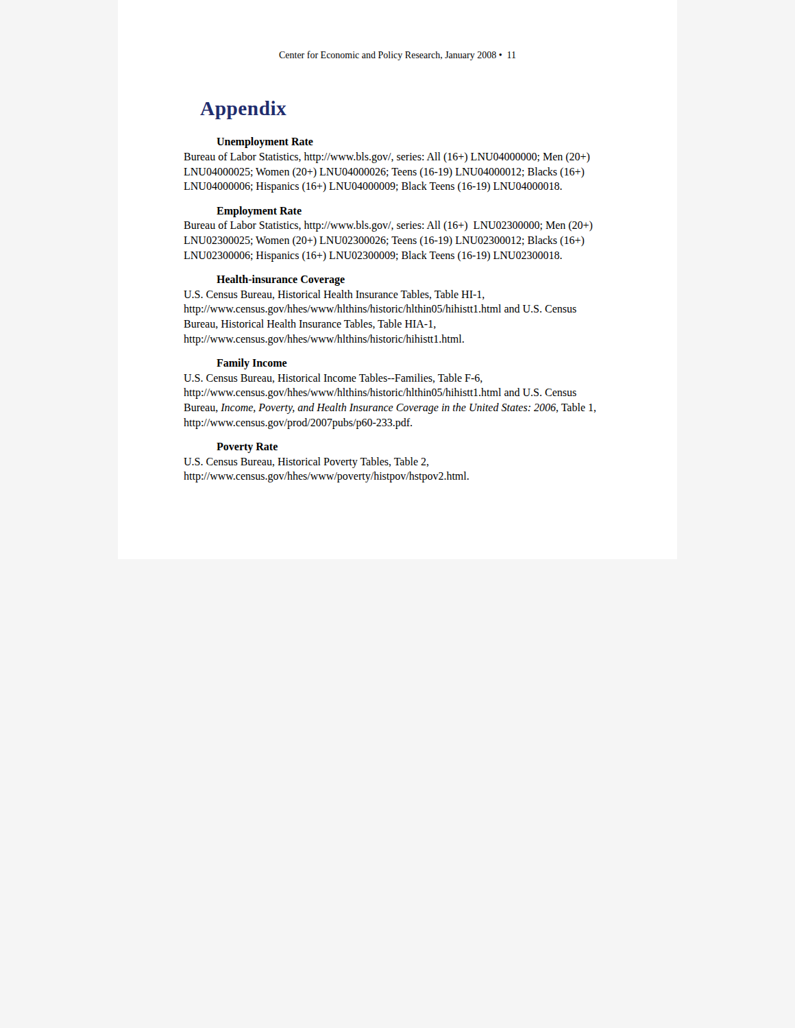Center for Economic and Policy Research, January 2008 • 11
Appendix
Unemployment Rate
Bureau of Labor Statistics, http://www.bls.gov/, series: All (16+) LNU04000000; Men (20+) LNU04000025; Women (20+) LNU04000026; Teens (16-19) LNU04000012; Blacks (16+) LNU04000006; Hispanics (16+) LNU04000009; Black Teens (16-19) LNU04000018.
Employment Rate
Bureau of Labor Statistics, http://www.bls.gov/, series: All (16+) LNU02300000; Men (20+) LNU02300025; Women (20+) LNU02300026; Teens (16-19) LNU02300012; Blacks (16+) LNU02300006; Hispanics (16+) LNU02300009; Black Teens (16-19) LNU02300018.
Health-insurance Coverage
U.S. Census Bureau, Historical Health Insurance Tables, Table HI-1, http://www.census.gov/hhes/www/hlthins/historic/hlthin05/hihistt1.html and U.S. Census Bureau, Historical Health Insurance Tables, Table HIA-1, http://www.census.gov/hhes/www/hlthins/historic/hihistt1.html.
Family Income
U.S. Census Bureau, Historical Income Tables--Families, Table F-6, http://www.census.gov/hhes/www/hlthins/historic/hlthin05/hihistt1.html and U.S. Census Bureau, Income, Poverty, and Health Insurance Coverage in the United States: 2006, Table 1, http://www.census.gov/prod/2007pubs/p60-233.pdf.
Poverty Rate
U.S. Census Bureau, Historical Poverty Tables, Table 2, http://www.census.gov/hhes/www/poverty/histpov/hstpov2.html.